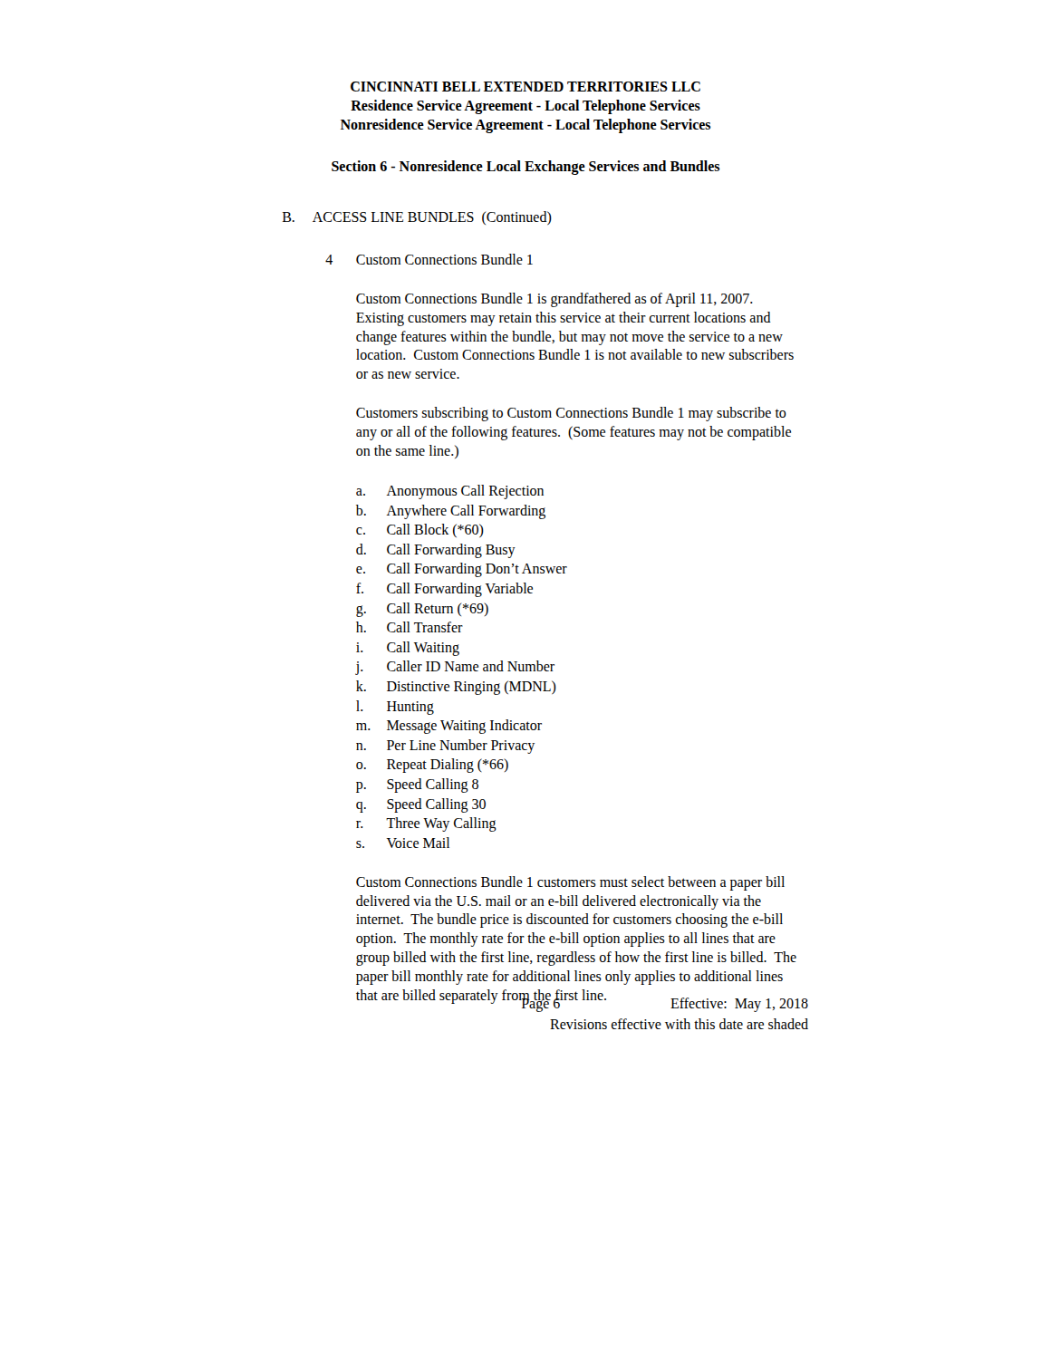CINCINNATI BELL EXTENDED TERRITORIES LLC
Residence Service Agreement - Local Telephone Services
Nonresidence Service Agreement - Local Telephone Services
Section 6 - Nonresidence Local Exchange Services and Bundles
B. ACCESS LINE BUNDLES (Continued)
4 Custom Connections Bundle 1
Custom Connections Bundle 1 is grandfathered as of April 11, 2007. Existing customers may retain this service at their current locations and change features within the bundle, but may not move the service to a new location. Custom Connections Bundle 1 is not available to new subscribers or as new service.
Customers subscribing to Custom Connections Bundle 1 may subscribe to any or all of the following features. (Some features may not be compatible on the same line.)
a. Anonymous Call Rejection
b. Anywhere Call Forwarding
c. Call Block (*60)
d. Call Forwarding Busy
e. Call Forwarding Don’t Answer
f. Call Forwarding Variable
g. Call Return (*69)
h. Call Transfer
i. Call Waiting
j. Caller ID Name and Number
k. Distinctive Ringing (MDNL)
l. Hunting
m. Message Waiting Indicator
n. Per Line Number Privacy
o. Repeat Dialing (*66)
p. Speed Calling 8
q. Speed Calling 30
r. Three Way Calling
s. Voice Mail
Custom Connections Bundle 1 customers must select between a paper bill delivered via the U.S. mail or an e-bill delivered electronically via the internet. The bundle price is discounted for customers choosing the e-bill option. The monthly rate for the e-bill option applies to all lines that are group billed with the first line, regardless of how the first line is billed. The paper bill monthly rate for additional lines only applies to additional lines that are billed separately from the first line.
Page 6
Effective: May 1, 2018
Revisions effective with this date are shaded